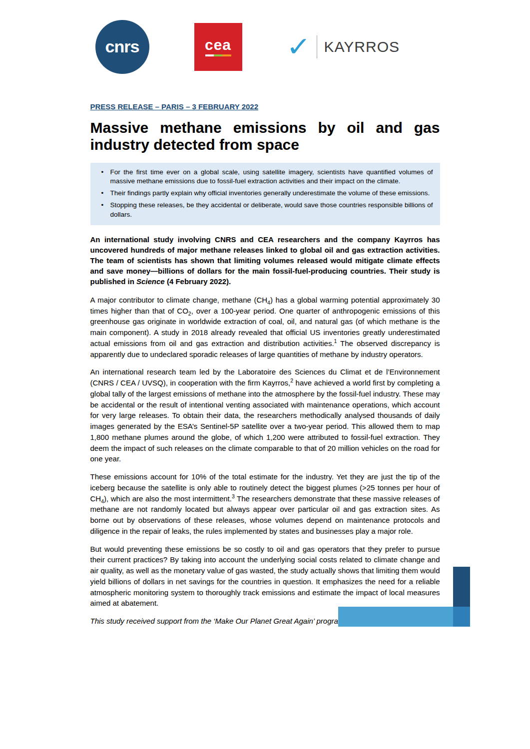cnrs
cea
✓
KAYRROS
PRESS RELEASE – PARIS – 3 FEBRUARY 2022
Massive methane emissions by oil and gas industry detected from space
For the first time ever on a global scale, using satellite imagery, scientists have quantified volumes of massive methane emissions due to fossil-fuel extraction activities and their impact on the climate.
Their findings partly explain why official inventories generally underestimate the volume of these emissions.
Stopping these releases, be they accidental or deliberate, would save those countries responsible billions of dollars.
An international study involving CNRS and CEA researchers and the company Kayrros has uncovered hundreds of major methane releases linked to global oil and gas extraction activities. The team of scientists has shown that limiting volumes released would mitigate climate effects and save money—billions of dollars for the main fossil-fuel-producing countries. Their study is published in Science (4 February 2022).
A major contributor to climate change, methane (CH4) has a global warming potential approximately 30 times higher than that of CO2, over a 100-year period. One quarter of anthropogenic emissions of this greenhouse gas originate in worldwide extraction of coal, oil, and natural gas (of which methane is the main component). A study in 2018 already revealed that official US inventories greatly underestimated actual emissions from oil and gas extraction and distribution activities.1 The observed discrepancy is apparently due to undeclared sporadic releases of large quantities of methane by industry operators.
An international research team led by the Laboratoire des Sciences du Climat et de l’Environnement (CNRS / CEA / UVSQ), in cooperation with the firm Kayrros,2 have achieved a world first by completing a global tally of the largest emissions of methane into the atmosphere by the fossil-fuel industry. These may be accidental or the result of intentional venting associated with maintenance operations, which account for very large releases. To obtain their data, the researchers methodically analysed thousands of daily images generated by the ESA’s Sentinel-5P satellite over a two-year period. This allowed them to map 1,800 methane plumes around the globe, of which 1,200 were attributed to fossil-fuel extraction. They deem the impact of such releases on the climate comparable to that of 20 million vehicles on the road for one year.
These emissions account for 10% of the total estimate for the industry. Yet they are just the tip of the iceberg because the satellite is only able to routinely detect the biggest plumes (>25 tonnes per hour of CH4), which are also the most intermittent.3 The researchers demonstrate that these massive releases of methane are not randomly located but always appear over particular oil and gas extraction sites. As borne out by observations of these releases, whose volumes depend on maintenance protocols and diligence in the repair of leaks, the rules implemented by states and businesses play a major role.
But would preventing these emissions be so costly to oil and gas operators that they prefer to pursue their current practices? By taking into account the underlying social costs related to climate change and air quality, as well as the monetary value of gas wasted, the study actually shows that limiting them would yield billions of dollars in net savings for the countries in question. It emphasizes the need for a reliable atmospheric monitoring system to thoroughly track emissions and estimate the impact of local measures aimed at abatement.
This study received support from the ‘Make Our Planet Great Again’ programme.